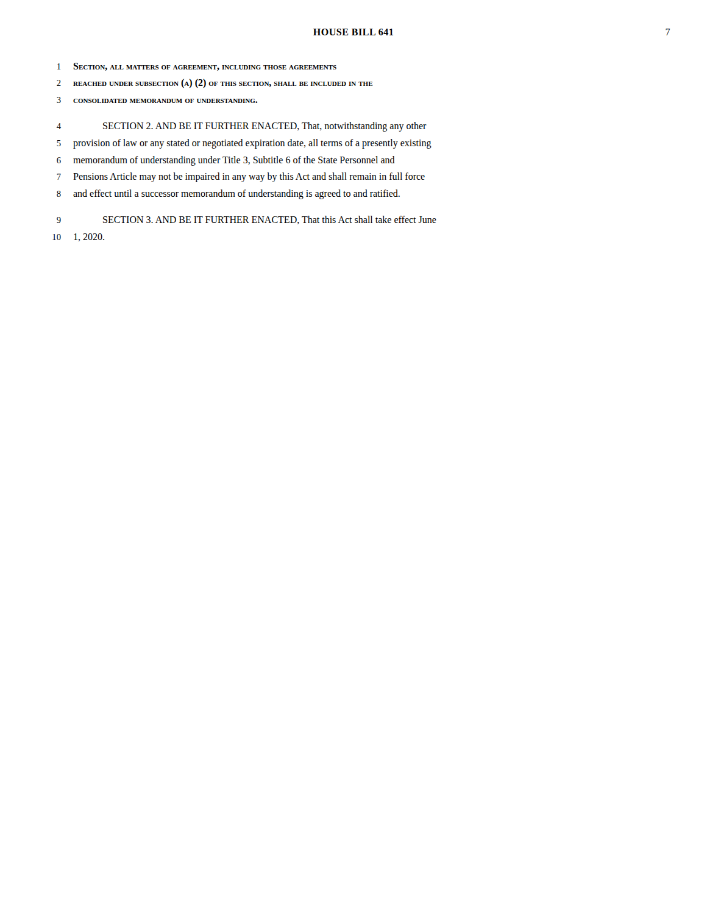HOUSE BILL 641 7
1 Section, all matters of agreement, including those agreements
2 reached under subsection (a) (2) of this section, shall be included in the
3 consolidated memorandum of understanding.
4 SECTION 2. AND BE IT FURTHER ENACTED, That, notwithstanding any other
5 provision of law or any stated or negotiated expiration date, all terms of a presently existing
6 memorandum of understanding under Title 3, Subtitle 6 of the State Personnel and
7 Pensions Article may not be impaired in any way by this Act and shall remain in full force
8 and effect until a successor memorandum of understanding is agreed to and ratified.
9 SECTION 3. AND BE IT FURTHER ENACTED, That this Act shall take effect June
10 1, 2020.